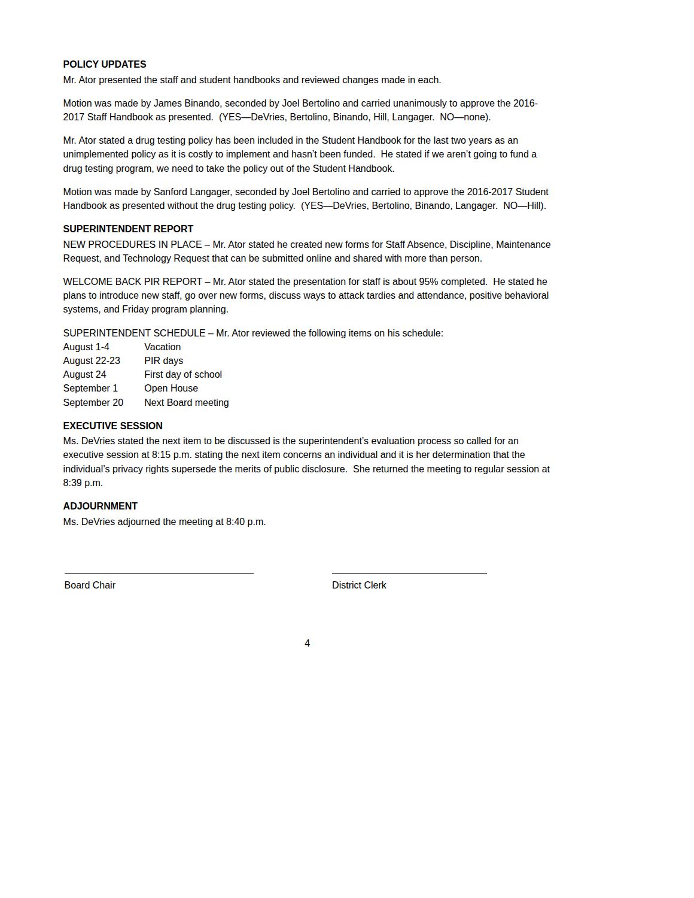Policy Updates
Mr. Ator presented the staff and student handbooks and reviewed changes made in each.
Motion was made by James Binando, seconded by Joel Bertolino and carried unanimously to approve the 2016-2017 Staff Handbook as presented. (YES—DeVries, Bertolino, Binando, Hill, Langager. NO—none).
Mr. Ator stated a drug testing policy has been included in the Student Handbook for the last two years as an unimplemented policy as it is costly to implement and hasn’t been funded. He stated if we aren’t going to fund a drug testing program, we need to take the policy out of the Student Handbook.
Motion was made by Sanford Langager, seconded by Joel Bertolino and carried to approve the 2016-2017 Student Handbook as presented without the drug testing policy. (YES—DeVries, Bertolino, Binando, Langager. NO—Hill).
Superintendent Report
NEW PROCEDURES IN PLACE – Mr. Ator stated he created new forms for Staff Absence, Discipline, Maintenance Request, and Technology Request that can be submitted online and shared with more than person.
WELCOME BACK PIR REPORT – Mr. Ator stated the presentation for staff is about 95% completed. He stated he plans to introduce new staff, go over new forms, discuss ways to attack tardies and attendance, positive behavioral systems, and Friday program planning.
SUPERINTENDENT SCHEDULE – Mr. Ator reviewed the following items on his schedule:
| August 1-4 | Vacation |
| August 22-23 | PIR days |
| August 24 | First day of school |
| September 1 | Open House |
| September 20 | Next Board meeting |
Executive Session
Ms. DeVries stated the next item to be discussed is the superintendent’s evaluation process so called for an executive session at 8:15 p.m. stating the next item concerns an individual and it is her determination that the individual’s privacy rights supersede the merits of public disclosure. She returned the meeting to regular session at 8:39 p.m.
Adjournment
Ms. DeVries adjourned the meeting at 8:40 p.m.
| Board Chair | District Clerk |
4